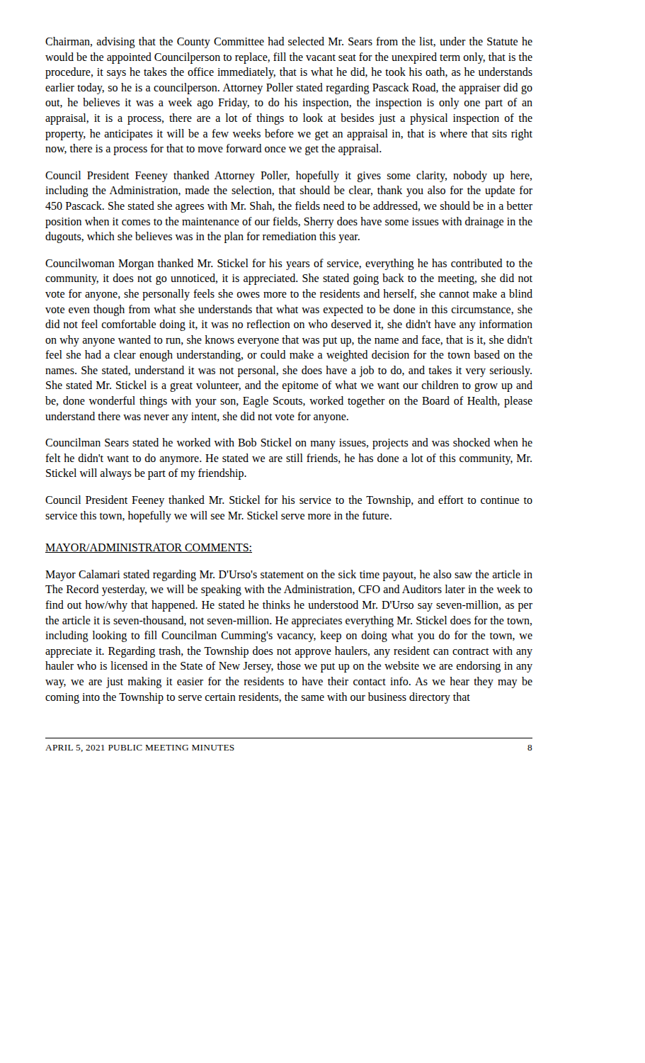Chairman, advising that the County Committee had selected Mr. Sears from the list, under the Statute he would be the appointed Councilperson to replace, fill the vacant seat for the unexpired term only, that is the procedure, it says he takes the office immediately, that is what he did, he took his oath, as he understands earlier today, so he is a councilperson. Attorney Poller stated regarding Pascack Road, the appraiser did go out, he believes it was a week ago Friday, to do his inspection, the inspection is only one part of an appraisal, it is a process, there are a lot of things to look at besides just a physical inspection of the property, he anticipates it will be a few weeks before we get an appraisal in, that is where that sits right now, there is a process for that to move forward once we get the appraisal.
Council President Feeney thanked Attorney Poller, hopefully it gives some clarity, nobody up here, including the Administration, made the selection, that should be clear, thank you also for the update for 450 Pascack. She stated she agrees with Mr. Shah, the fields need to be addressed, we should be in a better position when it comes to the maintenance of our fields, Sherry does have some issues with drainage in the dugouts, which she believes was in the plan for remediation this year.
Councilwoman Morgan thanked Mr. Stickel for his years of service, everything he has contributed to the community, it does not go unnoticed, it is appreciated. She stated going back to the meeting, she did not vote for anyone, she personally feels she owes more to the residents and herself, she cannot make a blind vote even though from what she understands that what was expected to be done in this circumstance, she did not feel comfortable doing it, it was no reflection on who deserved it, she didn't have any information on why anyone wanted to run, she knows everyone that was put up, the name and face, that is it, she didn't feel she had a clear enough understanding, or could make a weighted decision for the town based on the names. She stated, understand it was not personal, she does have a job to do, and takes it very seriously. She stated Mr. Stickel is a great volunteer, and the epitome of what we want our children to grow up and be, done wonderful things with your son, Eagle Scouts, worked together on the Board of Health, please understand there was never any intent, she did not vote for anyone.
Councilman Sears stated he worked with Bob Stickel on many issues, projects and was shocked when he felt he didn't want to do anymore. He stated we are still friends, he has done a lot of this community, Mr. Stickel will always be part of my friendship.
Council President Feeney thanked Mr. Stickel for his service to the Township, and effort to continue to service this town, hopefully we will see Mr. Stickel serve more in the future.
MAYOR/ADMINISTRATOR COMMENTS:
Mayor Calamari stated regarding Mr. D'Urso's statement on the sick time payout, he also saw the article in The Record yesterday, we will be speaking with the Administration, CFO and Auditors later in the week to find out how/why that happened. He stated he thinks he understood Mr. D'Urso say seven-million, as per the article it is seven-thousand, not seven-million. He appreciates everything Mr. Stickel does for the town, including looking to fill Councilman Cumming's vacancy, keep on doing what you do for the town, we appreciate it. Regarding trash, the Township does not approve haulers, any resident can contract with any hauler who is licensed in the State of New Jersey, those we put up on the website we are endorsing in any way, we are just making it easier for the residents to have their contact info. As we hear they may be coming into the Township to serve certain residents, the same with our business directory that
April 5, 2021 Public Meeting Minutes 8